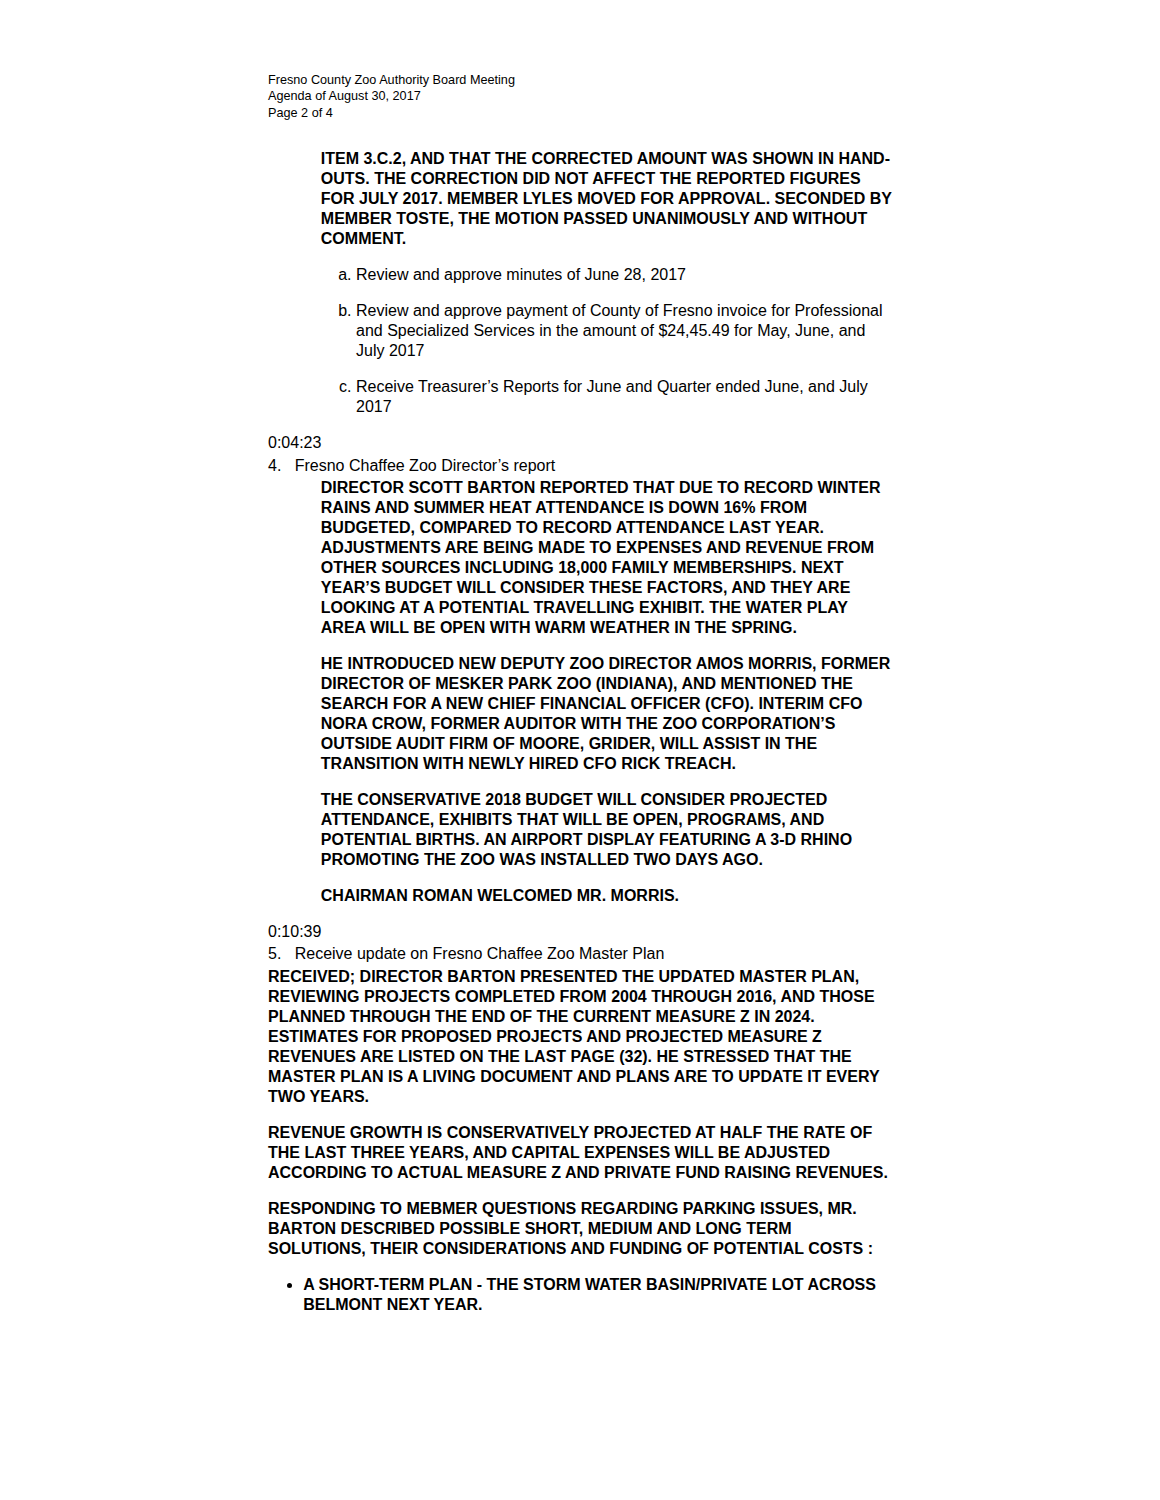Fresno County Zoo Authority Board Meeting
Agenda of August 30, 2017
Page 2 of 4
ITEM 3.c.2, AND THAT THE CORRECTED AMOUNT WAS SHOWN IN HAND-OUTS. THE CORRECTION DID NOT AFFECT THE REPORTED FIGURES FOR JULY 2017. MEMBER LYLES MOVED FOR APPROVAL. SECONDED BY MEMBER TOSTE, THE MOTION PASSED UNANIMOUSLY AND WITHOUT COMMENT.
Review and approve minutes of June 28, 2017
Review and approve payment of County of Fresno invoice for Professional and Specialized Services in the amount of $24,45.49 for May, June, and July 2017
Receive Treasurer’s Reports for June and Quarter ended June, and July 2017
0:04:23
4. Fresno Chaffee Zoo Director’s report
DIRECTOR SCOTT BARTON REPORTED THAT DUE TO RECORD WINTER RAINS AND SUMMER HEAT ATTENDANCE IS DOWN 16% FROM BUDGETED, COMPARED TO RECORD ATTENDANCE LAST YEAR. ADJUSTMENTS ARE BEING MADE TO EXPENSES AND REVENUE FROM OTHER SOURCES INCLUDING 18,000 FAMILY MEMBERSHIPS. NEXT YEAR’S BUDGET WILL CONSIDER THESE FACTORS, AND THEY ARE LOOKING AT A POTENTIAL TRAVELLING EXHIBIT. THE WATER PLAY AREA WILL BE OPEN WITH WARM WEATHER IN THE SPRING.
HE INTRODUCED NEW DEPUTY ZOO DIRECTOR AMOS MORRIS, FORMER DIRECTOR OF MESKER PARK ZOO (INDIANA), AND MENTIONED THE SEARCH FOR A NEW CHIEF FINANCIAL OFFICER (CFO). INTERIM CFO NORA CROW, FORMER AUDITOR WITH THE ZOO CORPORATION’S OUTSIDE AUDIT FIRM OF MOORE, GRIDER, WILL ASSIST IN THE TRANSITION WITH NEWLY HIRED CFO RICK TREACH.
THE CONSERVATIVE 2018 BUDGET WILL CONSIDER PROJECTED ATTENDANCE, EXHIBITS THAT WILL BE OPEN, PROGRAMS, AND POTENTIAL BIRTHS. AN AIRPORT DISPLAY FEATURING A 3-D RHINO PROMOTING THE ZOO WAS INSTALLED TWO DAYS AGO.
CHAIRMAN ROMAN WELCOMED MR. MORRIS.
0:10:39
5. Receive update on Fresno Chaffee Zoo Master Plan
RECEIVED; DIRECTOR BARTON PRESENTED THE UPDATED MASTER PLAN, REVIEWING PROJECTS COMPLETED FROM 2004 THROUGH 2016, AND THOSE PLANNED THROUGH THE END OF THE CURRENT MEASURE Z IN 2024. ESTIMATES FOR PROPOSED PROJECTS AND PROJECTED MEASURE Z REVENUES ARE LISTED ON THE LAST PAGE (32). HE STRESSED THAT THE MASTER PLAN IS A LIVING DOCUMENT AND PLANS ARE TO UPDATE IT EVERY TWO YEARS.
REVENUE GROWTH IS CONSERVATIVELY PROJECTED AT HALF THE RATE OF THE LAST THREE YEARS, AND CAPITAL EXPENSES WILL BE ADJUSTED ACCORDING TO ACTUAL MEASURE Z AND PRIVATE FUND RAISING REVENUES.
RESPONDING TO MEBMER QUESTIONS REGARDING PARKING ISSUES, MR. BARTON DESCRIBED POSSIBLE SHORT, MEDIUM AND LONG TERM SOLUTIONS, THEIR CONSIDERATIONS AND FUNDING OF POTENTIAL COSTS :
A SHORT-TERM PLAN - THE STORM WATER BASIN/PRIVATE LOT ACROSS BELMONT NEXT YEAR.